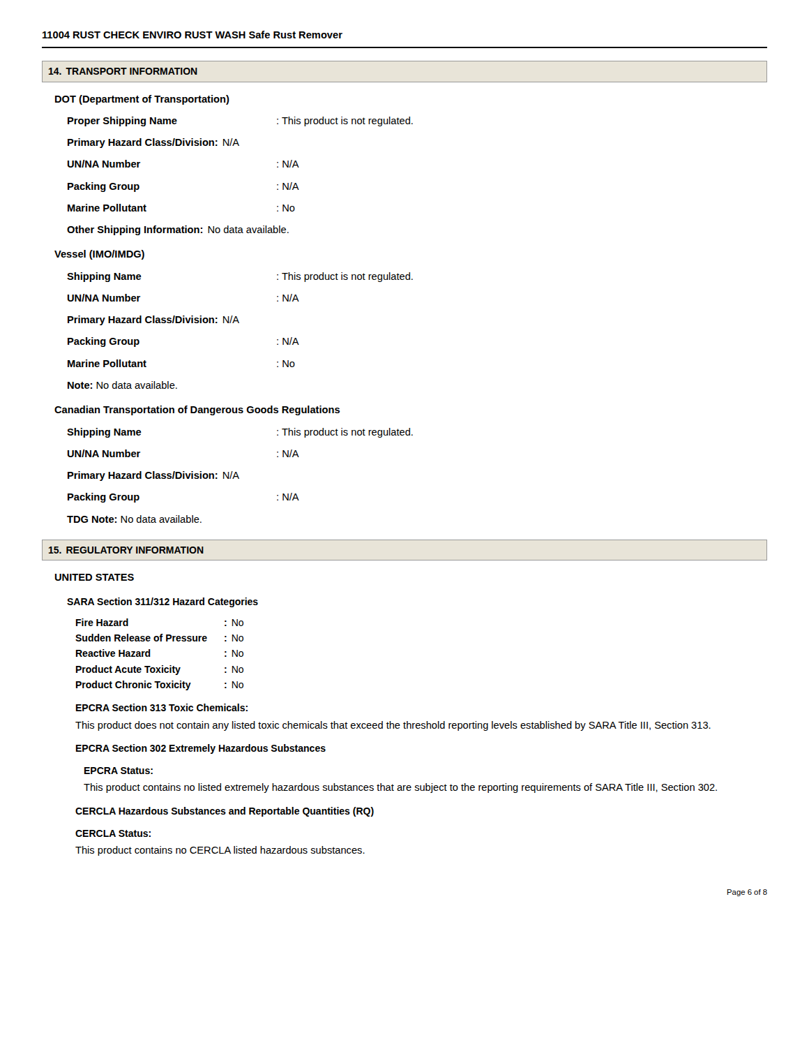11004 RUST CHECK ENVIRO RUST WASH Safe Rust Remover
14. TRANSPORT INFORMATION
DOT (Department of Transportation)
Proper Shipping Name: This product is not regulated.
Primary Hazard Class/Division: N/A
UN/NA Number: N/A
Packing Group: N/A
Marine Pollutant: No
Other Shipping Information: No data available.
Vessel (IMO/IMDG)
Shipping Name: This product is not regulated.
UN/NA Number: N/A
Primary Hazard Class/Division: N/A
Packing Group: N/A
Marine Pollutant: No
Note: No data available.
Canadian Transportation of Dangerous Goods Regulations
Shipping Name: This product is not regulated.
UN/NA Number: N/A
Primary Hazard Class/Division: N/A
Packing Group: N/A
TDG Note: No data available.
15. REGULATORY INFORMATION
UNITED STATES
SARA Section 311/312 Hazard Categories
| Fire Hazard | : | No |
| Sudden Release of Pressure | : | No |
| Reactive Hazard | : | No |
| Product Acute Toxicity | : | No |
| Product Chronic Toxicity | : | No |
EPCRA Section 313 Toxic Chemicals:
This product does not contain any listed toxic chemicals that exceed the threshold reporting levels established by SARA Title III, Section 313.
EPCRA Section 302 Extremely Hazardous Substances
EPCRA Status:
This product contains no listed extremely hazardous substances that are subject to the reporting requirements of SARA Title III, Section 302.
CERCLA Hazardous Substances and Reportable Quantities (RQ)
CERCLA Status:
This product contains no CERCLA listed hazardous substances.
Page 6 of 8